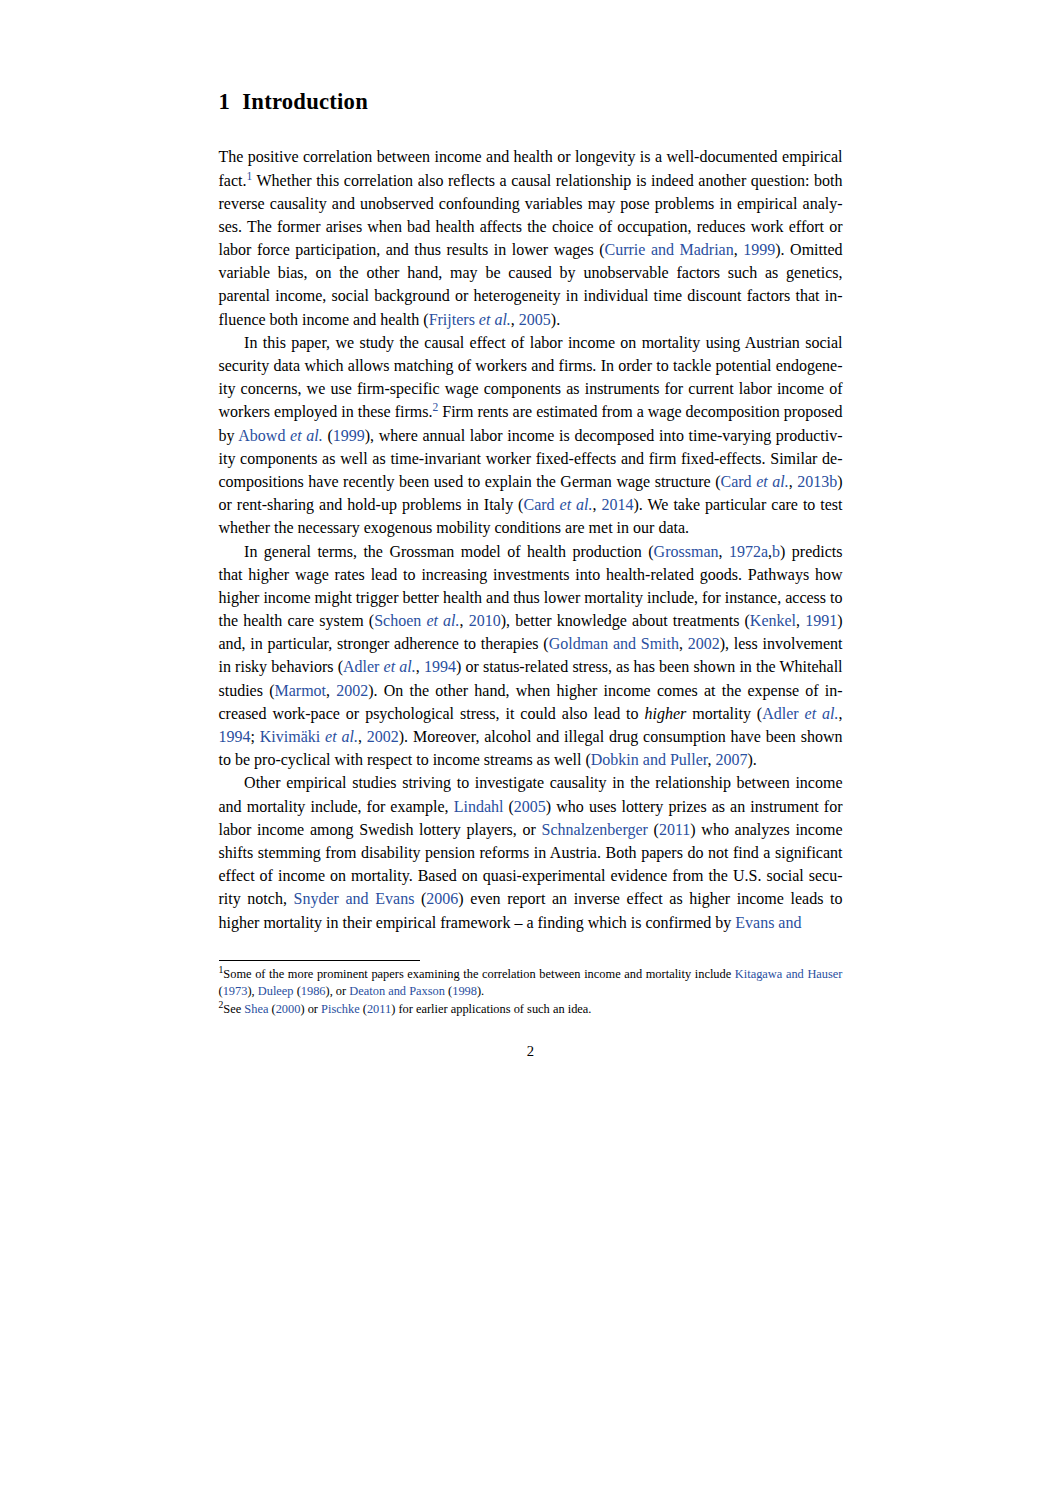1 Introduction
The positive correlation between income and health or longevity is a well-documented empirical fact.1 Whether this correlation also reflects a causal relationship is indeed another question: both reverse causality and unobserved confounding variables may pose problems in empirical analyses. The former arises when bad health affects the choice of occupation, reduces work effort or labor force participation, and thus results in lower wages (Currie and Madrian, 1999). Omitted variable bias, on the other hand, may be caused by unobservable factors such as genetics, parental income, social background or heterogeneity in individual time discount factors that influence both income and health (Frijters et al., 2005).
In this paper, we study the causal effect of labor income on mortality using Austrian social security data which allows matching of workers and firms. In order to tackle potential endogeneity concerns, we use firm-specific wage components as instruments for current labor income of workers employed in these firms.2 Firm rents are estimated from a wage decomposition proposed by Abowd et al. (1999), where annual labor income is decomposed into time-varying productivity components as well as time-invariant worker fixed-effects and firm fixed-effects. Similar decompositions have recently been used to explain the German wage structure (Card et al., 2013b) or rent-sharing and hold-up problems in Italy (Card et al., 2014). We take particular care to test whether the necessary exogenous mobility conditions are met in our data.
In general terms, the Grossman model of health production (Grossman, 1972a,b) predicts that higher wage rates lead to increasing investments into health-related goods. Pathways how higher income might trigger better health and thus lower mortality include, for instance, access to the health care system (Schoen et al., 2010), better knowledge about treatments (Kenkel, 1991) and, in particular, stronger adherence to therapies (Goldman and Smith, 2002), less involvement in risky behaviors (Adler et al., 1994) or status-related stress, as has been shown in the Whitehall studies (Marmot, 2002). On the other hand, when higher income comes at the expense of increased work-pace or psychological stress, it could also lead to higher mortality (Adler et al., 1994; Kivimäki et al., 2002). Moreover, alcohol and illegal drug consumption have been shown to be pro-cyclical with respect to income streams as well (Dobkin and Puller, 2007).
Other empirical studies striving to investigate causality in the relationship between income and mortality include, for example, Lindahl (2005) who uses lottery prizes as an instrument for labor income among Swedish lottery players, or Schnalzenberger (2011) who analyzes income shifts stemming from disability pension reforms in Austria. Both papers do not find a significant effect of income on mortality. Based on quasi-experimental evidence from the U.S. social security notch, Snyder and Evans (2006) even report an inverse effect as higher income leads to higher mortality in their empirical framework – a finding which is confirmed by Evans and
1Some of the more prominent papers examining the correlation between income and mortality include Kitagawa and Hauser (1973), Duleep (1986), or Deaton and Paxson (1998).
2See Shea (2000) or Pischke (2011) for earlier applications of such an idea.
2